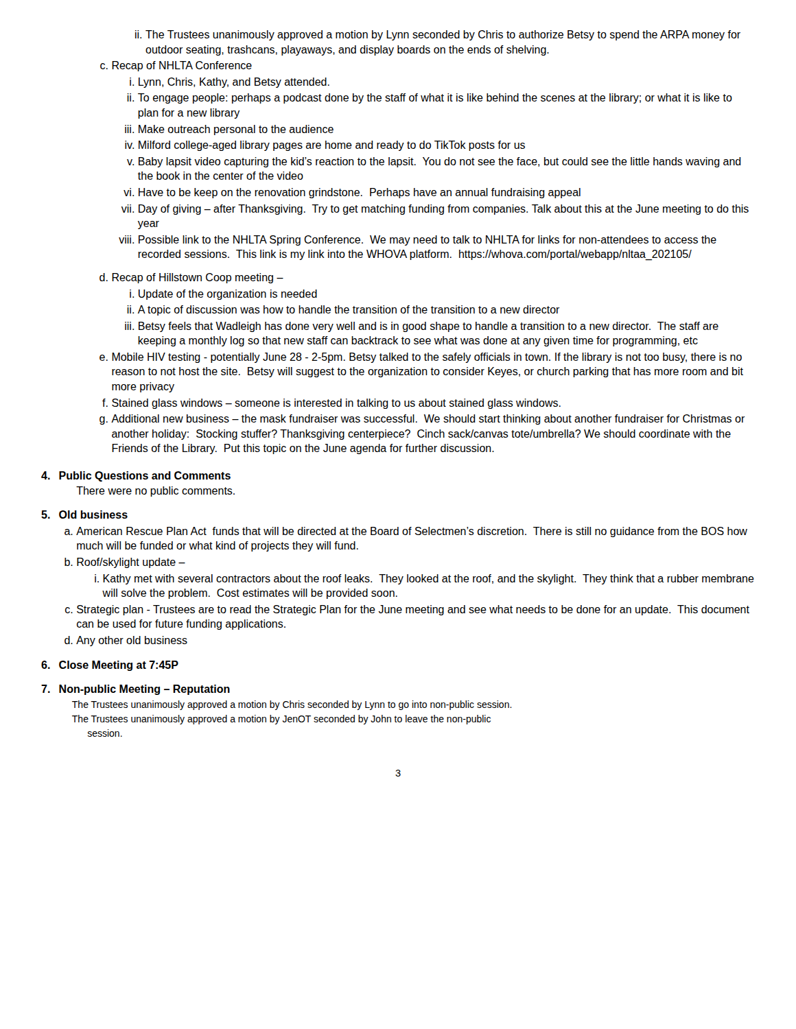The Trustees unanimously approved a motion by Lynn seconded by Chris to authorize Betsy to spend the ARPA money for outdoor seating, trashcans, playaways, and display boards on the ends of shelving.
Recap of NHLTA Conference
Lynn, Chris, Kathy, and Betsy attended.
To engage people: perhaps a podcast done by the staff of what it is like behind the scenes at the library; or what it is like to plan for a new library
Make outreach personal to the audience
Milford college-aged library pages are home and ready to do TikTok posts for us
Baby lapsit video capturing the kid’s reaction to the lapsit. You do not see the face, but could see the little hands waving and the book in the center of the video
Have to be keep on the renovation grindstone. Perhaps have an annual fundraising appeal
Day of giving – after Thanksgiving. Try to get matching funding from companies. Talk about this at the June meeting to do this year
Possible link to the NHLTA Spring Conference. We may need to talk to NHLTA for links for non-attendees to access the recorded sessions. This link is my link into the WHOVA platform. https://whova.com/portal/webapp/nltaa_202105/
Recap of Hillstown Coop meeting –
Update of the organization is needed
A topic of discussion was how to handle the transition of the transition to a new director
Betsy feels that Wadleigh has done very well and is in good shape to handle a transition to a new director. The staff are keeping a monthly log so that new staff can backtrack to see what was done at any given time for programming, etc
Mobile HIV testing - potentially June 28 - 2-5pm. Betsy talked to the safely officials in town. If the library is not too busy, there is no reason to not host the site. Betsy will suggest to the organization to consider Keyes, or church parking that has more room and bit more privacy
Stained glass windows – someone is interested in talking to us about stained glass windows.
Additional new business – the mask fundraiser was successful. We should start thinking about another fundraiser for Christmas or another holiday: Stocking stuffer? Thanksgiving centerpiece? Cinch sack/canvas tote/umbrella? We should coordinate with the Friends of the Library. Put this topic on the June agenda for further discussion.
4. Public Questions and Comments
There were no public comments.
5. Old business
American Rescue Plan Act funds that will be directed at the Board of Selectmen’s discretion. There is still no guidance from the BOS how much will be funded or what kind of projects they will fund.
Roof/skylight update –
Kathy met with several contractors about the roof leaks. They looked at the roof, and the skylight. They think that a rubber membrane will solve the problem. Cost estimates will be provided soon.
Strategic plan - Trustees are to read the Strategic Plan for the June meeting and see what needs to be done for an update. This document can be used for future funding applications.
Any other old business
6. Close Meeting at 7:45P
7. Non-public Meeting – Reputation
The Trustees unanimously approved a motion by Chris seconded by Lynn to go into non-public session.
The Trustees unanimously approved a motion by JenOT seconded by John to leave the non-public
session.
3